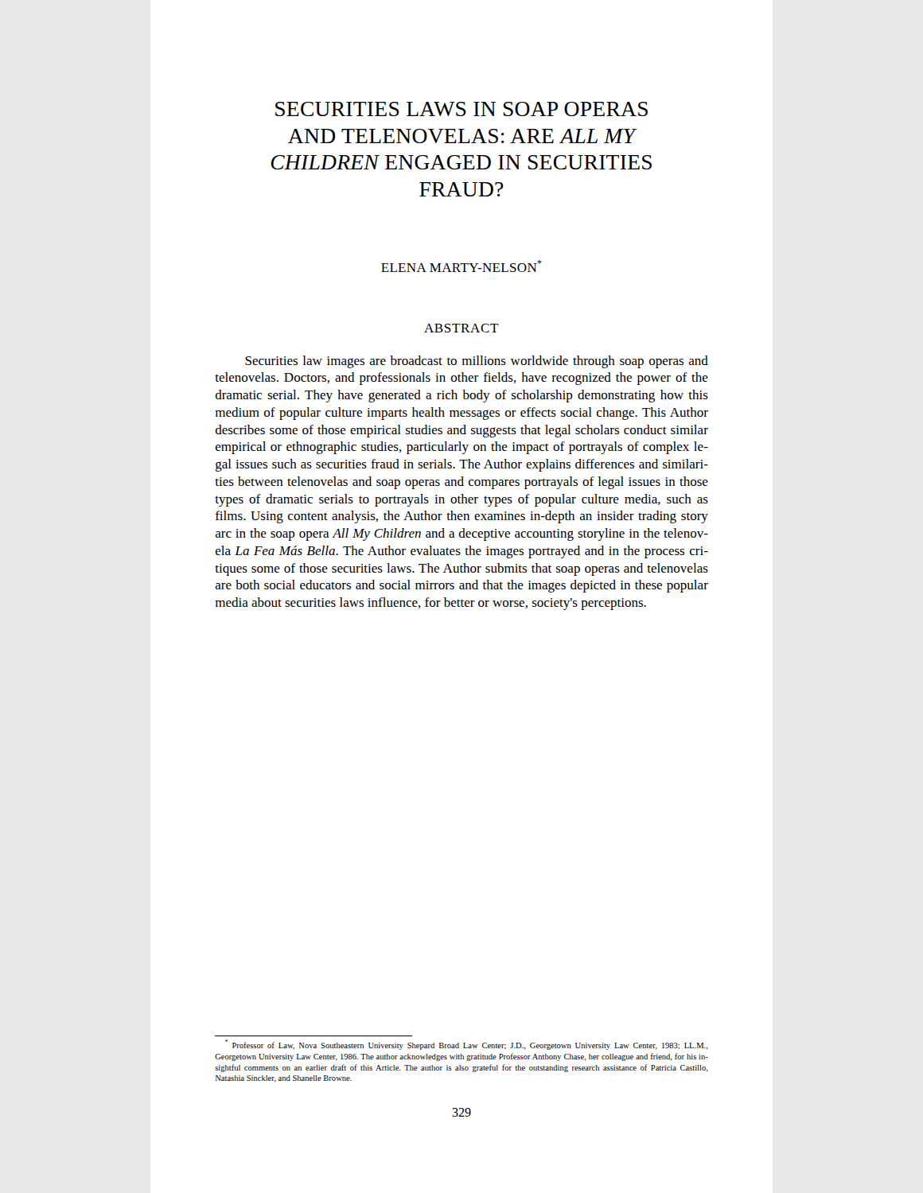Securities Laws in Soap Operas
and Telenovelas: Are All My
Children Engaged in Securities
Fraud?
Elena Marty-Nelson*
Abstract
Securities law images are broadcast to millions worldwide through soap operas and telenovelas. Doctors, and professionals in other fields, have recognized the power of the dramatic serial. They have generated a rich body of scholarship demonstrating how this medium of popular culture imparts health messages or effects social change. This Author describes some of those empirical studies and suggests that legal scholars conduct similar empirical or ethnographic studies, particularly on the impact of portrayals of complex legal issues such as securities fraud in serials. The Author explains differences and similarities between telenovelas and soap operas and compares portrayals of legal issues in those types of dramatic serials to portrayals in other types of popular culture media, such as films. Using content analysis, the Author then examines in-depth an insider trading story arc in the soap opera All My Children and a deceptive accounting storyline in the telenovela La Fea Más Bella. The Author evaluates the images portrayed and in the process critiques some of those securities laws. The Author submits that soap operas and telenovelas are both social educators and social mirrors and that the images depicted in these popular media about securities laws influence, for better or worse, society's perceptions.
* Professor of Law, Nova Southeastern University Shepard Broad Law Center; J.D., Georgetown University Law Center, 1983; LL.M., Georgetown University Law Center, 1986. The author acknowledges with gratitude Professor Anthony Chase, her colleague and friend, for his insightful comments on an earlier draft of this Article. The author is also grateful for the outstanding research assistance of Patricia Castillo, Natashia Sinckler, and Shanelle Browne.
329